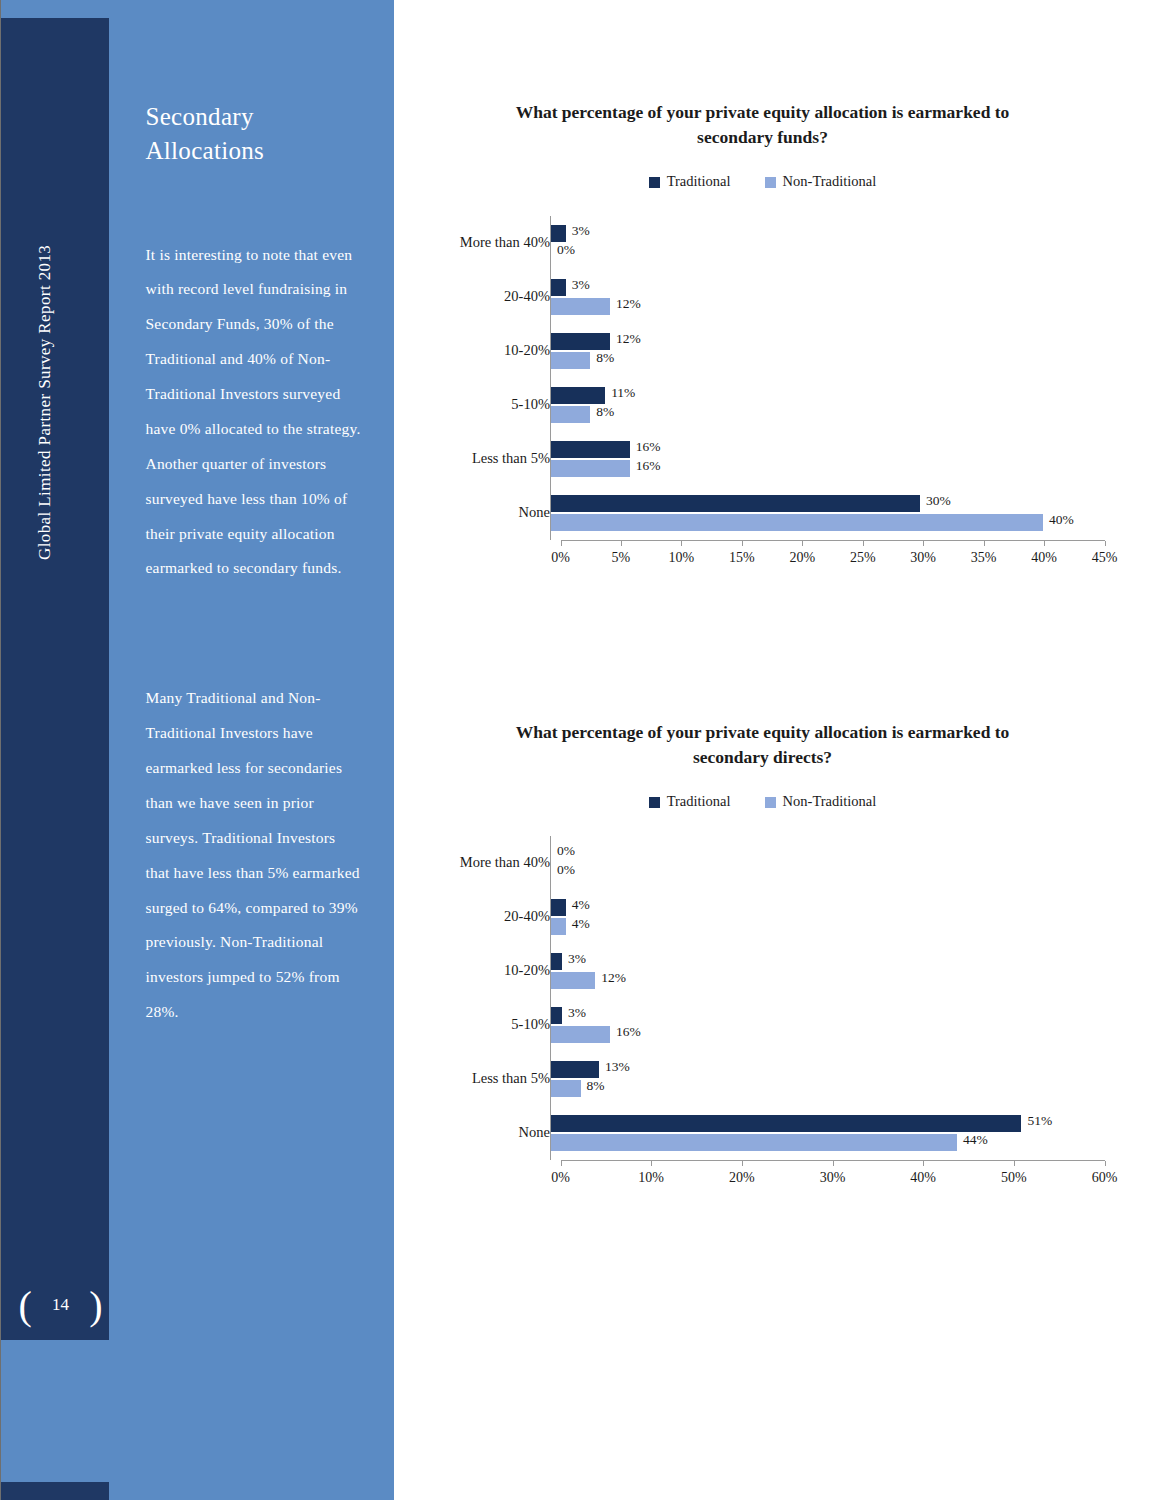Global Limited Partner Survey Report 2013
(14)
Secondary
Allocations
It is interesting to note that even with record level fundraising in Secondary Funds, 30% of the Traditional and 40% of Non-Traditional Investors surveyed have 0% allocated to the strategy. Another quarter of investors surveyed have less than 10% of their private equity allocation earmarked to secondary funds.
Many Traditional and Non-Traditional Investors have earmarked less for secondaries than we have seen in prior surveys. Traditional Investors that have less than 5% earmarked surged to 64%, compared to 39% previously. Non-Traditional investors jumped to 52% from 28%.
What percentage of your private equity allocation is earmarked to secondary funds?
Traditional
Non-Traditional
| More than 40% | 3% 0% |
| 20-40% | 3% 12% |
| 10-20% | 12% 8% |
| 5-10% | 11% 8% |
| Less than 5% | 16% 16% |
| None | 30% 40% |
0%
5%
10%
15%
20%
25%
30%
35%
40%
45%
What percentage of your private equity allocation is earmarked to secondary directs?
Traditional
Non-Traditional
| More than 40% | 0% 0% |
| 20-40% | 4% 4% |
| 10-20% | 3% 12% |
| 5-10% | 3% 16% |
| Less than 5% | 13% 8% |
| None | 51% 44% |
0%
10%
20%
30%
40%
50%
60%